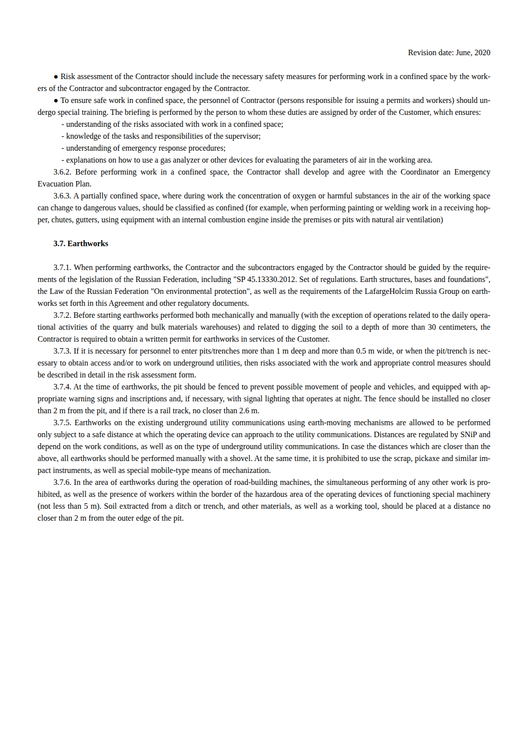Revision date: June, 2020
● Risk assessment of the Contractor should include the necessary safety measures for performing work in a confined space by the workers of the Contractor and subcontractor engaged by the Contractor.
● To ensure safe work in confined space, the personnel of Contractor (persons responsible for issuing a permits and workers) should undergo special training. The briefing is performed by the person to whom these duties are assigned by order of the Customer, which ensures:
- understanding of the risks associated with work in a confined space;
- knowledge of the tasks and responsibilities of the supervisor;
- understanding of emergency response procedures;
- explanations on how to use a gas analyzer or other devices for evaluating the parameters of air in the working area.
3.6.2. Before performing work in a confined space, the Contractor shall develop and agree with the Coordinator an Emergency Evacuation Plan.
3.6.3. A partially confined space, where during work the concentration of oxygen or harmful substances in the air of the working space can change to dangerous values, should be classified as confined (for example, when performing painting or welding work in a receiving hopper, chutes, gutters, using equipment with an internal combustion engine inside the premises or pits with natural air ventilation)
3.7. Earthworks
3.7.1. When performing earthworks, the Contractor and the subcontractors engaged by the Contractor should be guided by the requirements of the legislation of the Russian Federation, including "SP 45.13330.2012. Set of regulations. Earth structures, bases and foundations", the Law of the Russian Federation "On environmental protection", as well as the requirements of the LafargeHolcim Russia Group on earthworks set forth in this Agreement and other regulatory documents.
3.7.2. Before starting earthworks performed both mechanically and manually (with the exception of operations related to the daily operational activities of the quarry and bulk materials warehouses) and related to digging the soil to a depth of more than 30 centimeters, the Contractor is required to obtain a written permit for earthworks in services of the Customer.
3.7.3. If it is necessary for personnel to enter pits/trenches more than 1 m deep and more than 0.5 m wide, or when the pit/trench is necessary to obtain access and/or to work on underground utilities, then risks associated with the work and appropriate control measures should be described in detail in the risk assessment form.
3.7.4. At the time of earthworks, the pit should be fenced to prevent possible movement of people and vehicles, and equipped with appropriate warning signs and inscriptions and, if necessary, with signal lighting that operates at night. The fence should be installed no closer than 2 m from the pit, and if there is a rail track, no closer than 2.6 m.
3.7.5. Earthworks on the existing underground utility communications using earth-moving mechanisms are allowed to be performed only subject to a safe distance at which the operating device can approach to the utility communications. Distances are regulated by SNiP and depend on the work conditions, as well as on the type of underground utility communications. In case the distances which are closer than the above, all earthworks should be performed manually with a shovel. At the same time, it is prohibited to use the scrap, pickaxe and similar impact instruments, as well as special mobile-type means of mechanization.
3.7.6. In the area of earthworks during the operation of road-building machines, the simultaneous performing of any other work is prohibited, as well as the presence of workers within the border of the hazardous area of the operating devices of functioning special machinery (not less than 5 m). Soil extracted from a ditch or trench, and other materials, as well as a working tool, should be placed at a distance no closer than 2 m from the outer edge of the pit.